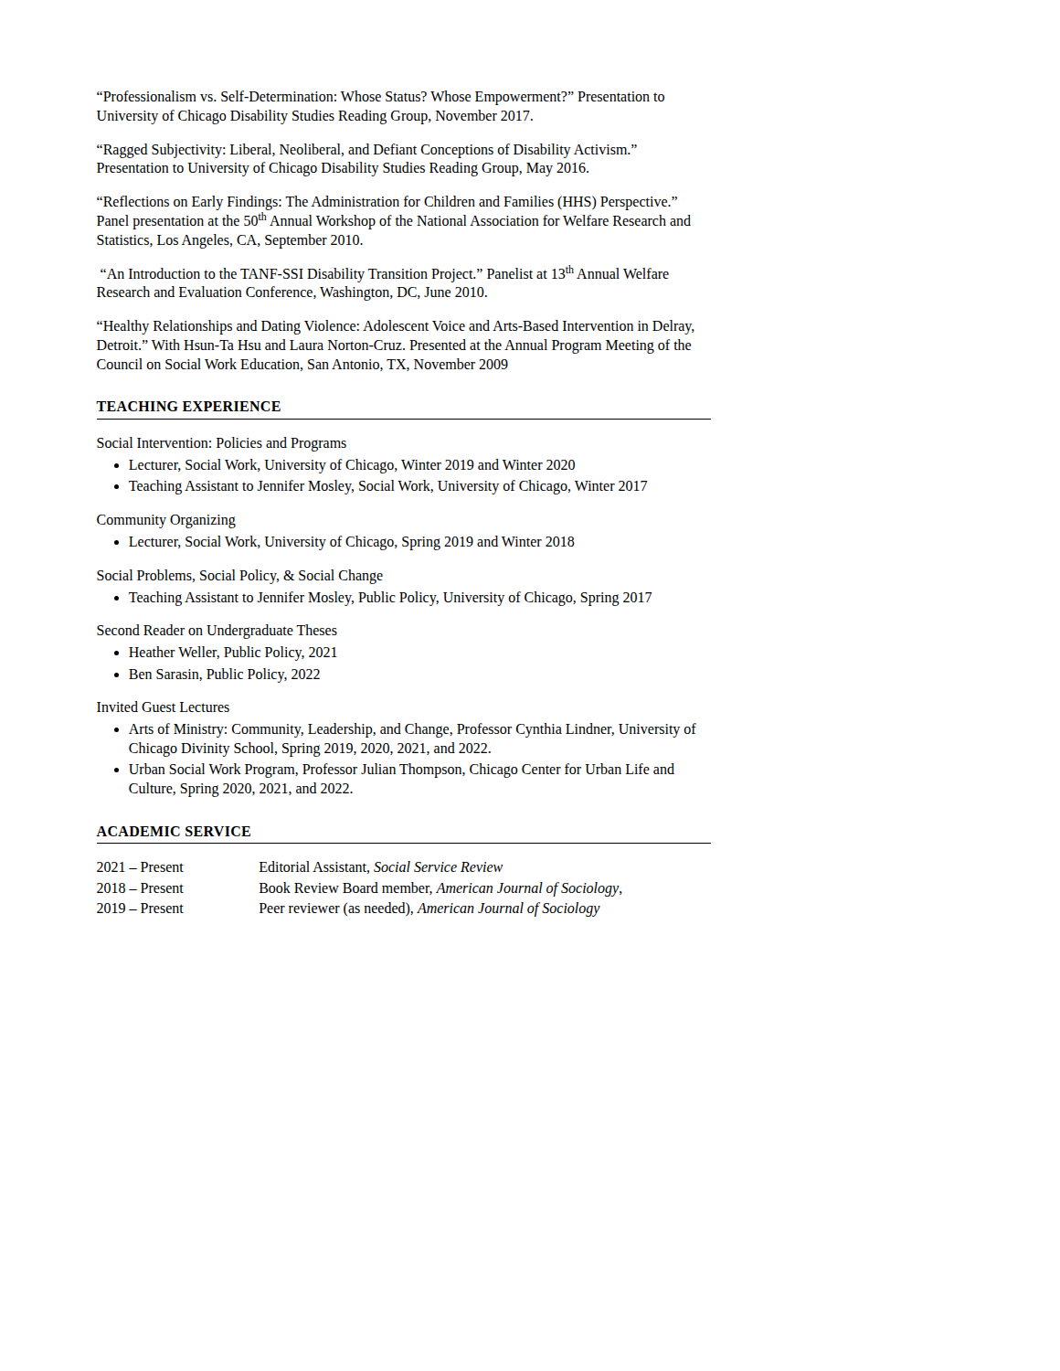“Professionalism vs. Self-Determination: Whose Status? Whose Empowerment?” Presentation to University of Chicago Disability Studies Reading Group, November 2017.
“Ragged Subjectivity: Liberal, Neoliberal, and Defiant Conceptions of Disability Activism.” Presentation to University of Chicago Disability Studies Reading Group, May 2016.
“Reflections on Early Findings: The Administration for Children and Families (HHS) Perspective.” Panel presentation at the 50th Annual Workshop of the National Association for Welfare Research and Statistics, Los Angeles, CA, September 2010.
“An Introduction to the TANF-SSI Disability Transition Project.” Panelist at 13th Annual Welfare Research and Evaluation Conference, Washington, DC, June 2010.
“Healthy Relationships and Dating Violence: Adolescent Voice and Arts-Based Intervention in Delray, Detroit.” With Hsun-Ta Hsu and Laura Norton-Cruz. Presented at the Annual Program Meeting of the Council on Social Work Education, San Antonio, TX, November 2009
Teaching Experience
Social Intervention: Policies and Programs
Lecturer, Social Work, University of Chicago, Winter 2019 and Winter 2020
Teaching Assistant to Jennifer Mosley, Social Work, University of Chicago, Winter 2017
Community Organizing
Lecturer, Social Work, University of Chicago, Spring 2019 and Winter 2018
Social Problems, Social Policy, & Social Change
Teaching Assistant to Jennifer Mosley, Public Policy, University of Chicago, Spring 2017
Second Reader on Undergraduate Theses
Heather Weller, Public Policy, 2021
Ben Sarasin, Public Policy, 2022
Invited Guest Lectures
Arts of Ministry: Community, Leadership, and Change, Professor Cynthia Lindner, University of Chicago Divinity School, Spring 2019, 2020, 2021, and 2022.
Urban Social Work Program, Professor Julian Thompson, Chicago Center for Urban Life and Culture, Spring 2020, 2021, and 2022.
Academic Service
| 2021 – Present | Editorial Assistant, Social Service Review |
| 2018 – Present | Book Review Board member, American Journal of Sociology , |
| 2019 – Present | Peer reviewer (as needed), American Journal of Sociology |